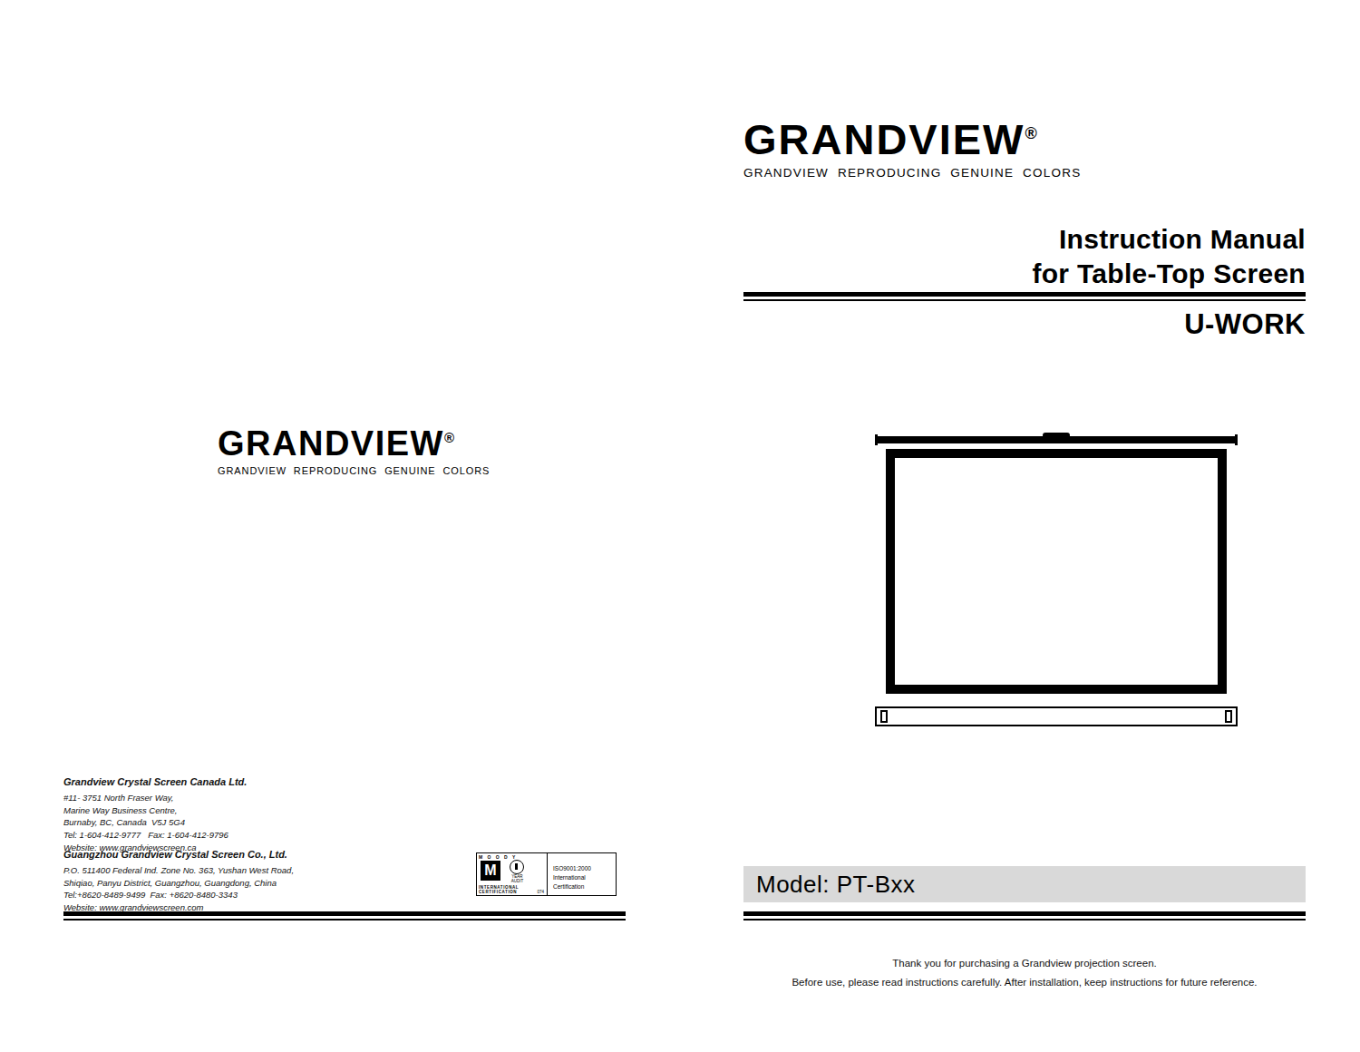GRANDVIEW®
GRANDVIEW REPRODUCING GENUINE COLORS
Instruction Manual
for Table-Top Screen
U-WORK
Model: PT-Bxx
Thank you for purchasing a Grandview projection screen.
Before use, please read instructions carefully. After installation, keep instructions for future reference.
GRANDVIEW®
GRANDVIEW REPRODUCING GENUINE COLORS
Grandview Crystal Screen Canada Ltd. #11- 3751 North Fraser Way,
Marine Way Business Centre,
Burnaby, BC, Canada V5J 5G4
Tel: 1-604-412-9777 Fax: 1-604-412-9796
Website: www.grandviewscreen.ca Guangzhou Grandview Crystal Screen Co., Ltd. P.O. 511400 Federal Ind. Zone No. 363, Yushan West Road,
Shiqiao, Panyu District, Guangzhou, Guangdong, China
Tel:+8620-8489-9499 Fax: +8620-8480-3343
Website: www.grandviewscreen.com
M O O D Y
M
YEAR
AUDIT
INTERNATIONAL
CERTIFICATION
074
ISO9001:2000
International Certification